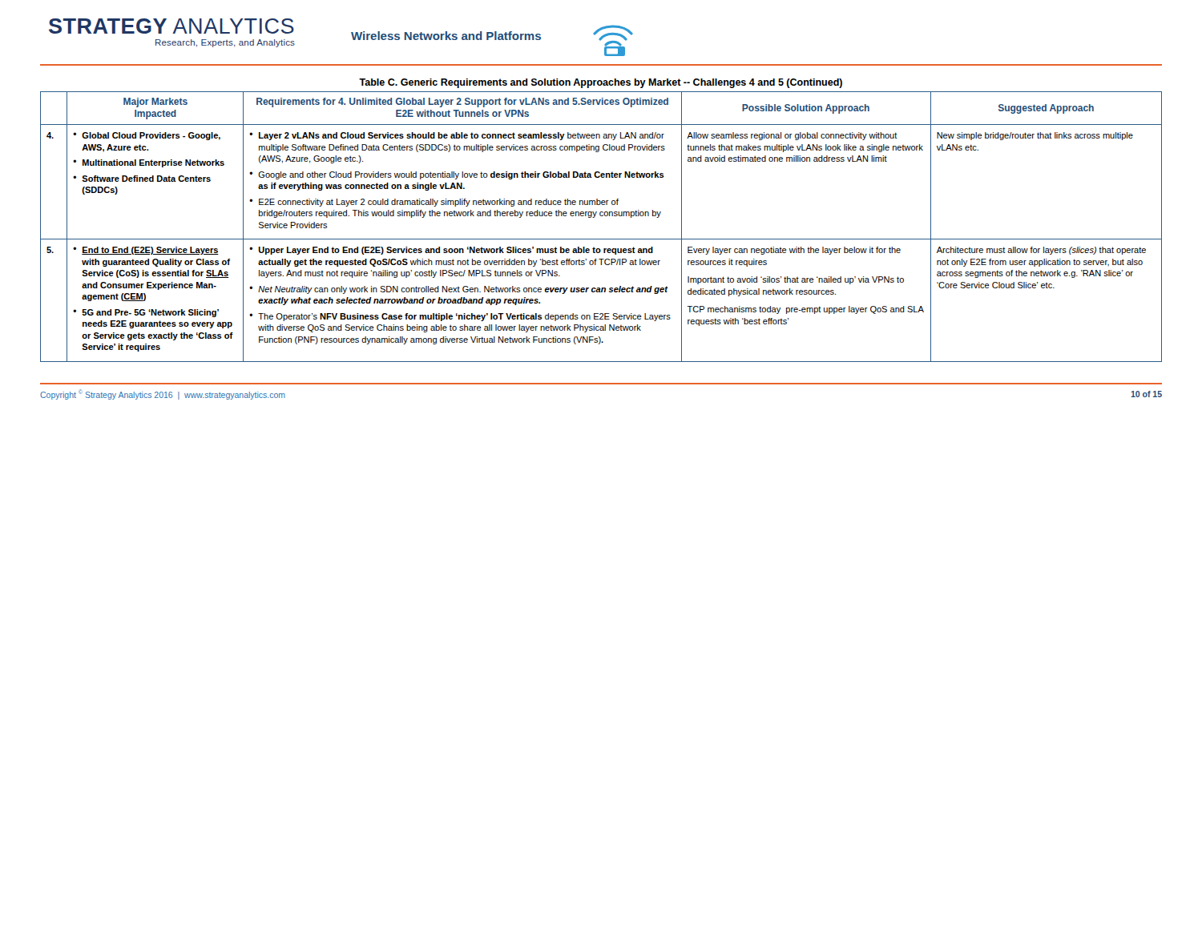STRATEGY ANALYTICS
Research, Experts, and Analytics
Wireless Networks and Platforms
Table C. Generic Requirements and Solution Approaches by Market -- Challenges 4 and 5 (Continued)
| | Major Markets Impacted | Requirements for 4. Unlimited Global Layer 2 Support for vLANs and 5.Services Optimized E2E without Tunnels or VPNs | Possible Solution Approach | Suggested Approach |
| --- | --- | --- | --- | --- |
| 4. | Global Cloud Providers - Google, AWS, Azure etc. Multinational Enterprise Networks Software Defined Data Centers (SDDCs) | Layer 2 vLANs and Cloud Services should be able to connect seamlessly between any LAN and/or multiple Software Defined Data Centers (SDDCs) to multiple services across competing Cloud Providers (AWS, Azure, Google etc.). Google and other Cloud Providers would potentially love to design their Global Data Center Networks as if everything was connected on a single vLAN. E2E connectivity at Layer 2 could dramatically simplify networking and reduce the number of bridge/routers required. This would simplify the network and thereby reduce the energy consumption by Service Providers | Allow seamless regional or global connectivity without tunnels that makes multiple vLANs look like a single network and avoid estimated one million address vLAN limit | New simple bridge/router that links across multiple vLANs etc. |
| 5. | End to End (E2E) Service Layers with guaranteed Quality or Class of Service (CoS) is essential for SLAs and Consumer Experience Man-agement ( CEM ) 5G and Pre- 5G ‘Network Slicing’ needs E2E guarantees so every app or Service gets exactly the ‘Class of Service’ it requires | Upper Layer End to End (E2E) Services and soon ‘Network Slices’ must be able to request and actually get the requested QoS/CoS which must not be overridden by ‘best efforts’ of TCP/IP at lower layers. And must not require ‘nailing up’ costly IPSec/ MPLS tunnels or VPNs. Net Neutrality can only work in SDN controlled Next Gen. Networks once every user can select and get exactly what each selected narrowband or broadband app requires. The Operator’s NFV Business Case for multiple ‘nichey’ IoT Verticals depends on E2E Service Layers with diverse QoS and Service Chains being able to share all lower layer network Physical Network Function (PNF) resources dynamically among diverse Virtual Network Functions (VNFs) . | Every layer can negotiate with the layer below it for the resources it requires Important to avoid ‘silos’ that are ‘nailed up’ via VPNs to dedicated physical network resources. TCP mechanisms today pre-empt upper layer QoS and SLA requests with ‘best efforts’ | Architecture must allow for layers (slices) that operate not only E2E from user application to server, but also across segments of the network e.g. ’RAN slice’ or ‘Core Service Cloud Slice’ etc. |
Copyright © Strategy Analytics 2016 | www.strategyanalytics.com
10 of 15